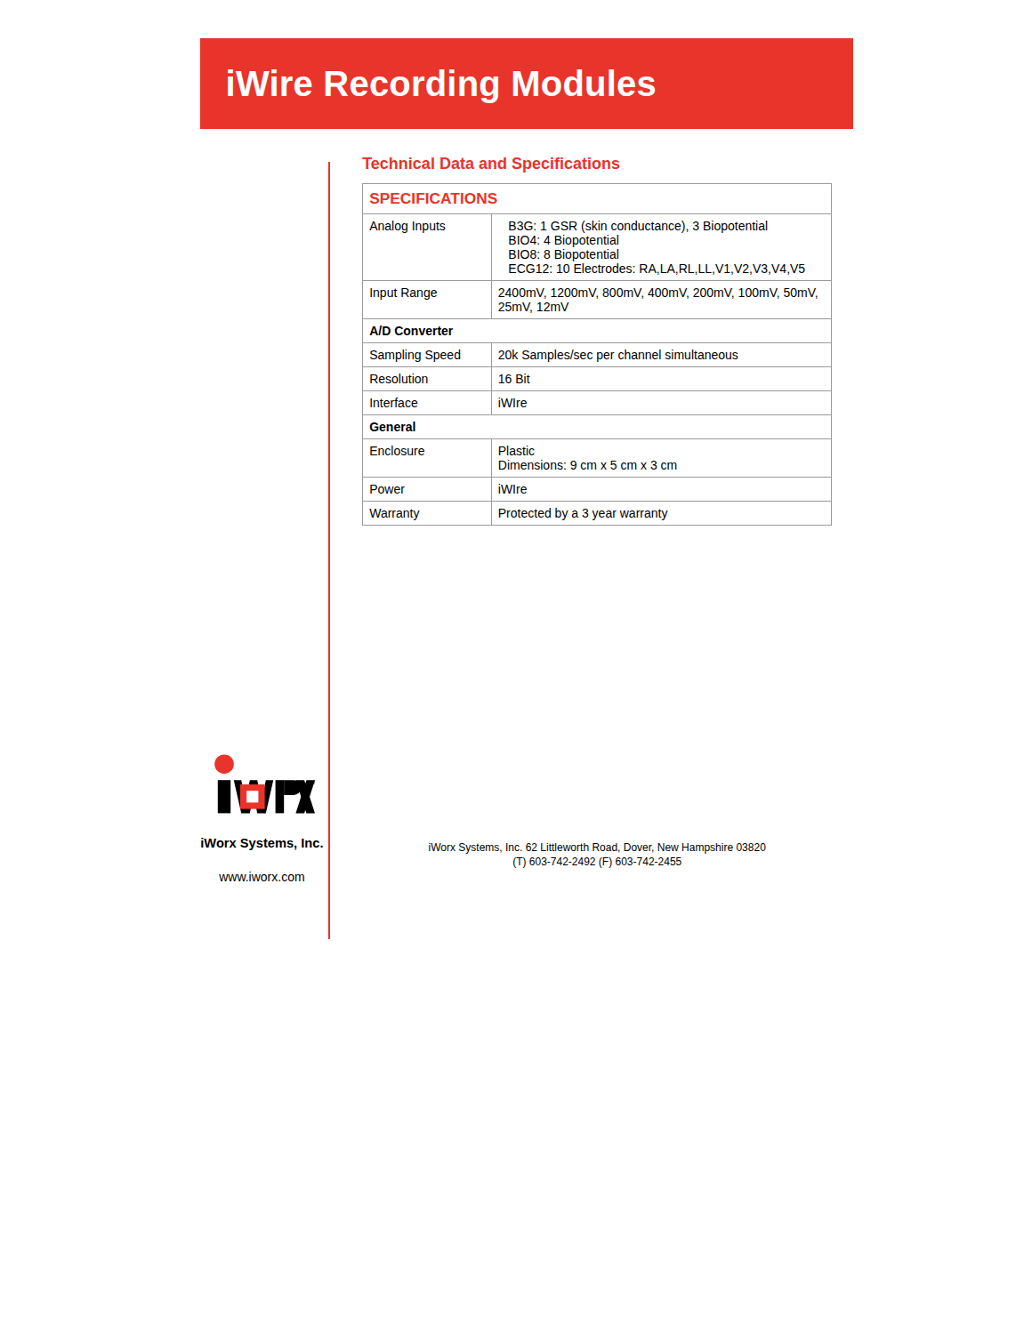iWire Recording Modules
Technical Data and Specifications
Specifications for iWire Recording Modules
| SPECIFICATIONS |
| --- |
| Analog Inputs | B3G: 1 GSR (skin conductance), 3 Biopotential BIO4: 4 Biopotential BIO8: 8 Biopotential ECG12: 10 Electrodes: RA,LA,RL,LL,V1,V2,V3,V4,V5 |
| Input Range | 2400mV, 1200mV, 800mV, 400mV, 200mV, 100mV, 50mV, 25mV, 12mV |
| A/D Converter |
| Sampling Speed | 20k Samples/sec per channel simultaneous |
| Resolution | 16 Bit |
| Interface | iWIre |
| General |
| Enclosure | Plastic Dimensions: 9 cm x 5 cm x 3 cm |
| Power | iWIre |
| Warranty | Protected by a 3 year warranty |
®
iWorx Systems, Inc.
www.iworx.com
iWorx Systems, Inc. 62 Littleworth Road, Dover, New Hampshire 03820
(T) 603-742-2492 (F) 603-742-2455